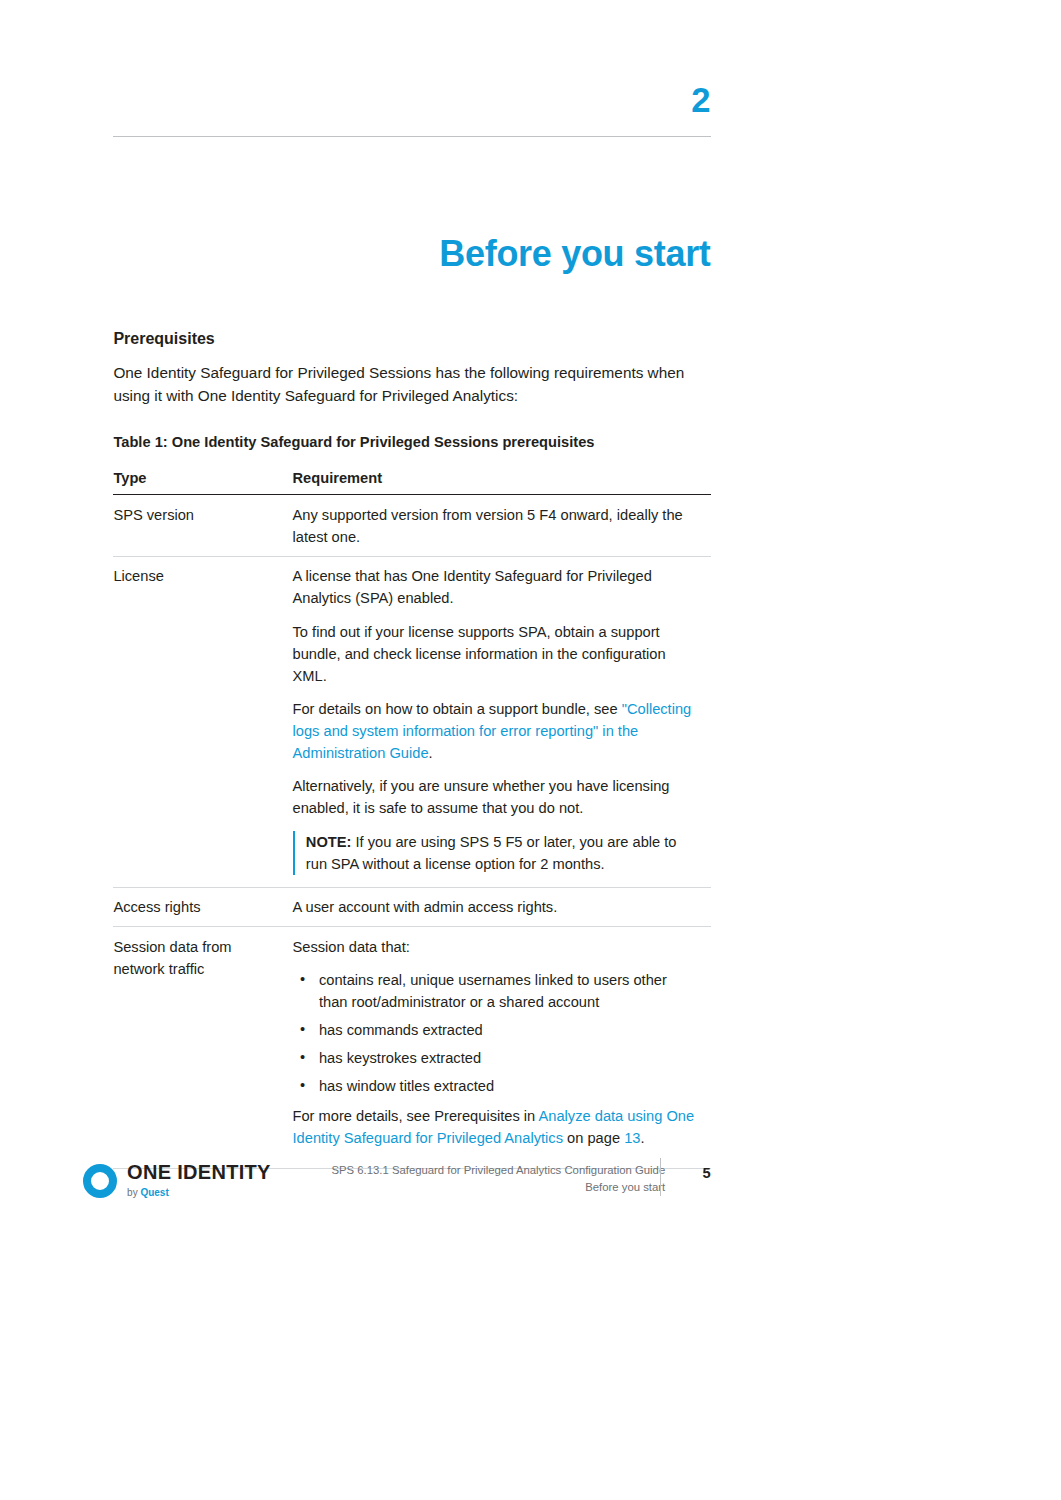2
Before you start
Prerequisites
One Identity Safeguard for Privileged Sessions has the following requirements when using it with One Identity Safeguard for Privileged Analytics:
Table 1: One Identity Safeguard for Privileged Sessions prerequisites
| Type | Requirement |
| --- | --- |
| SPS version | Any supported version from version 5 F4 onward, ideally the latest one. |
| License | A license that has One Identity Safeguard for Privileged Analytics (SPA) enabled. To find out if your license supports SPA, obtain a support bundle, and check license information in the configuration XML. For details on how to obtain a support bundle, see "Collecting logs and system information for error reporting" in the Administration Guide . Alternatively, if you are unsure whether you have licensing enabled, it is safe to assume that you do not. NOTE: If you are using SPS 5 F5 or later, you are able to run SPA without a license option for 2 months. |
| Access rights | A user account with admin access rights. |
| Session data from network traffic | Session data that: contains real, unique usernames linked to users other than root/administrator or a shared account has commands extracted has keystrokes extracted has window titles extracted For more details, see Prerequisites in Analyze data using One Identity Safeguard for Privileged Analytics on page 13 . |
ONE IDENTITY
by Quest
SPS 6.13.1 Safeguard for Privileged Analytics Configuration Guide
Before you start
5